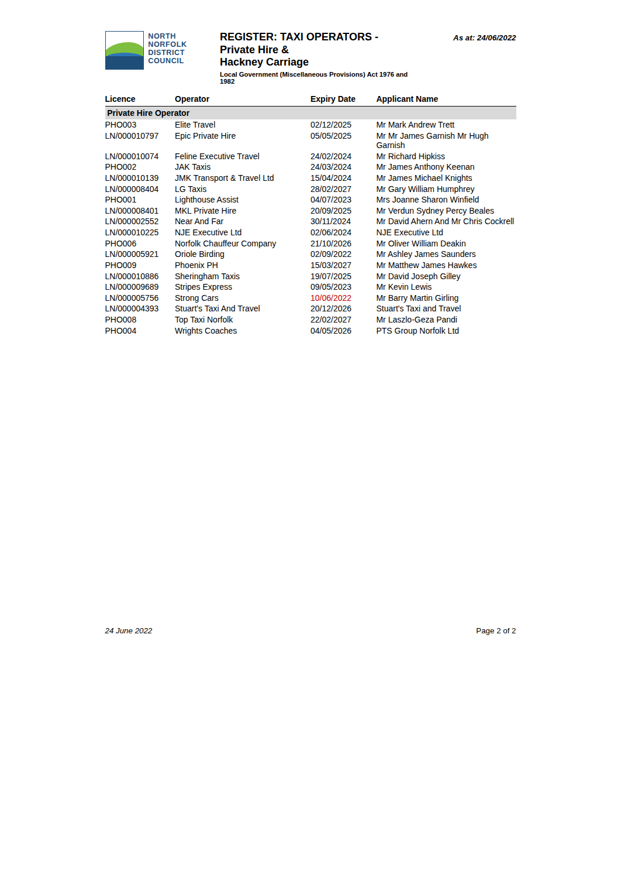NORTH NORFOLK DISTRICT COUNCIL
REGISTER: TAXI OPERATORS - Private Hire &
Hackney Carriage
Local Government (Miscellaneous Provisions) Act 1976 and 1982
As at: 24/06/2022
| Licence | Operator | Expiry Date | Applicant Name |
| --- | --- | --- | --- |
| Private Hire Operator |
| PHO003 | Elite Travel | 02/12/2025 | Mr Mark Andrew Trett |
| LN/000010797 | Epic Private Hire | 05/05/2025 | Mr Mr James Garnish Mr Hugh Garnish |
| LN/000010074 | Feline Executive Travel | 24/02/2024 | Mr Richard Hipkiss |
| PHO002 | JAK Taxis | 24/03/2024 | Mr James Anthony Keenan |
| LN/000010139 | JMK Transport & Travel Ltd | 15/04/2024 | Mr James Michael Knights |
| LN/000008404 | LG Taxis | 28/02/2027 | Mr Gary William Humphrey |
| PHO001 | Lighthouse Assist | 04/07/2023 | Mrs Joanne Sharon Winfield |
| LN/000008401 | MKL Private Hire | 20/09/2025 | Mr Verdun Sydney Percy Beales |
| LN/000002552 | Near And Far | 30/11/2024 | Mr David Ahern And Mr Chris Cockrell |
| LN/000010225 | NJE Executive Ltd | 02/06/2024 | NJE Executive Ltd |
| PHO006 | Norfolk Chauffeur Company | 21/10/2026 | Mr Oliver William Deakin |
| LN/000005921 | Oriole Birding | 02/09/2022 | Mr Ashley James Saunders |
| PHO009 | Phoenix PH | 15/03/2027 | Mr Matthew James Hawkes |
| LN/000010886 | Sheringham Taxis | 19/07/2025 | Mr David Joseph Gilley |
| LN/000009689 | Stripes Express | 09/05/2023 | Mr Kevin Lewis |
| LN/000005756 | Strong Cars | 10/06/2022 | Mr Barry Martin Girling |
| LN/000004393 | Stuart's Taxi And Travel | 20/12/2026 | Stuart's Taxi and Travel |
| PHO008 | Top Taxi Norfolk | 22/02/2027 | Mr Laszlo-Geza Pandi |
| PHO004 | Wrights Coaches | 04/05/2026 | PTS Group Norfolk Ltd |
24 June 2022
Page 2 of 2